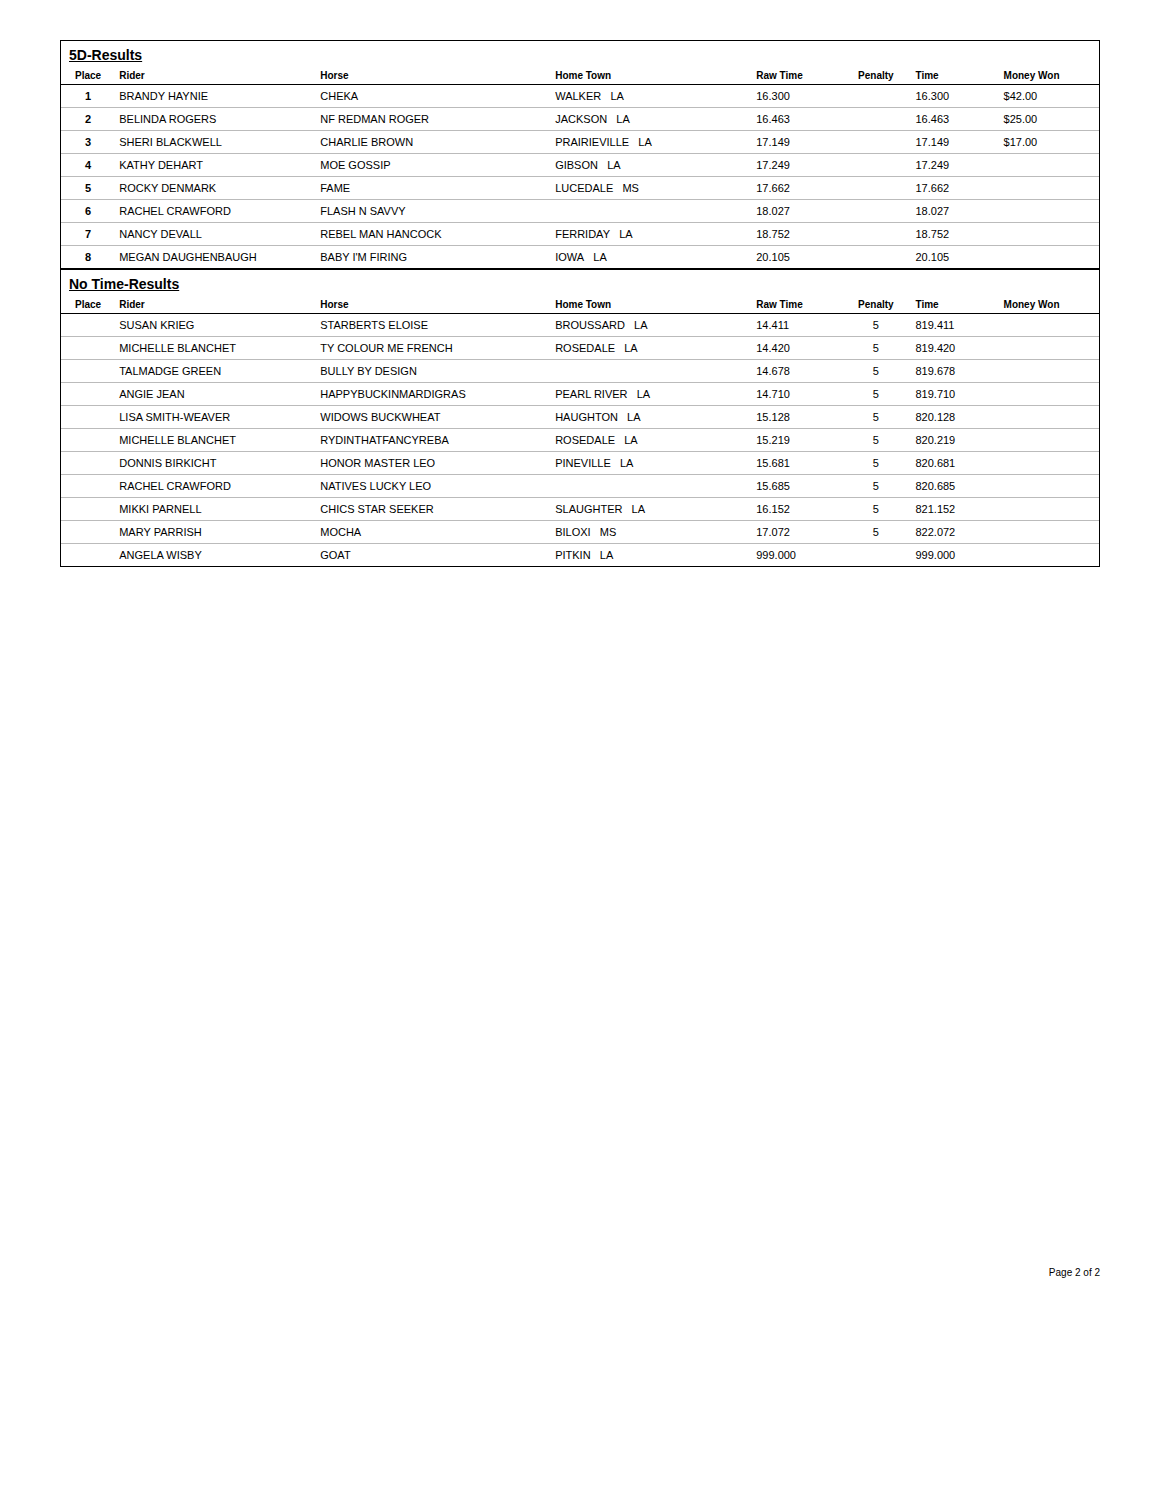5D-Results
| Place | Rider | Horse | Home Town | Raw Time | Penalty | Time | Money Won |
| --- | --- | --- | --- | --- | --- | --- | --- |
| 1 | BRANDY HAYNIE | CHEKA | WALKER LA | 16.300 | | 16.300 | $42.00 |
| 2 | BELINDA ROGERS | NF REDMAN ROGER | JACKSON LA | 16.463 | | 16.463 | $25.00 |
| 3 | SHERI BLACKWELL | CHARLIE BROWN | PRAIRIEVILLE LA | 17.149 | | 17.149 | $17.00 |
| 4 | KATHY DEHART | MOE GOSSIP | GIBSON LA | 17.249 | | 17.249 | |
| 5 | ROCKY DENMARK | FAME | LUCEDALE MS | 17.662 | | 17.662 | |
| 6 | RACHEL CRAWFORD | FLASH N SAVVY | | 18.027 | | 18.027 | |
| 7 | NANCY DEVALL | REBEL MAN HANCOCK | FERRIDAY LA | 18.752 | | 18.752 | |
| 8 | MEGAN DAUGHENBAUGH | BABY I'M FIRING | IOWA LA | 20.105 | | 20.105 | |
No Time-Results
| Place | Rider | Horse | Home Town | Raw Time | Penalty | Time | Money Won |
| --- | --- | --- | --- | --- | --- | --- | --- |
| | SUSAN KRIEG | STARBERTS ELOISE | BROUSSARD LA | 14.411 | 5 | 819.411 | |
| | MICHELLE BLANCHET | TY COLOUR ME FRENCH | ROSEDALE LA | 14.420 | 5 | 819.420 | |
| | TALMADGE GREEN | BULLY BY DESIGN | | 14.678 | 5 | 819.678 | |
| | ANGIE JEAN | HAPPYBUCKINMARDIGRAS | PEARL RIVER LA | 14.710 | 5 | 819.710 | |
| | LISA SMITH-WEAVER | WIDOWS BUCKWHEAT | HAUGHTON LA | 15.128 | 5 | 820.128 | |
| | MICHELLE BLANCHET | RYDINTHATFANCYREBA | ROSEDALE LA | 15.219 | 5 | 820.219 | |
| | DONNIS BIRKICHT | HONOR MASTER LEO | PINEVILLE LA | 15.681 | 5 | 820.681 | |
| | RACHEL CRAWFORD | NATIVES LUCKY LEO | | 15.685 | 5 | 820.685 | |
| | MIKKI PARNELL | CHICS STAR SEEKER | SLAUGHTER LA | 16.152 | 5 | 821.152 | |
| | MARY PARRISH | MOCHA | BILOXI MS | 17.072 | 5 | 822.072 | |
| | ANGELA WISBY | GOAT | PITKIN LA | 999.000 | | 999.000 | |
Page 2 of 2